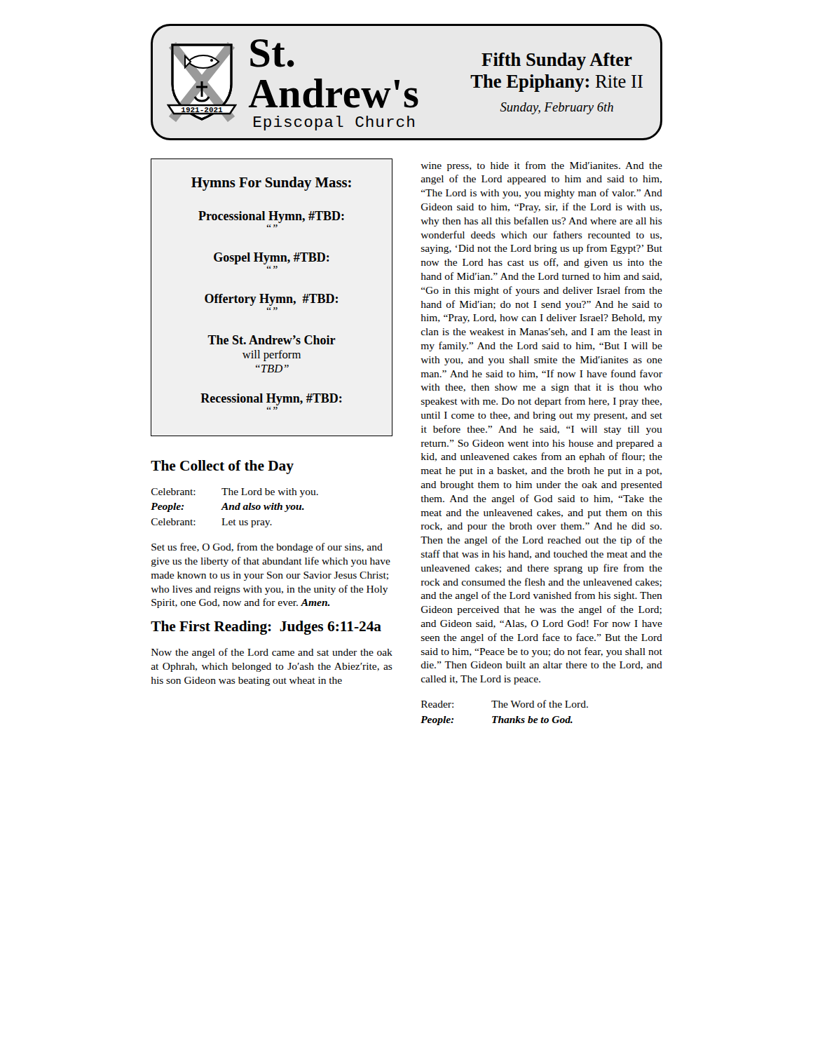1921-2021
St. Andrew's
Episcopal Church
Fifth Sunday After
The Epiphany: Rite II
Sunday, February 6th
Hymns For Sunday Mass:
Processional Hymn, #TBD:
“”
Gospel Hymn, #TBD:
“”
Offertory Hymn, #TBD:
“”
The St. Andrew’s Choir
will perform
“TBD”
Recessional Hymn, #TBD:
“”
The Collect of the Day
| Celebrant: | The Lord be with you. |
| People: | And also with you. |
| Celebrant: | Let us pray. |
Set us free, O God, from the bondage of our sins, and give us the liberty of that abundant life which you have made known to us in your Son our Savior Jesus Christ; who lives and reigns with you, in the unity of the Holy Spirit, one God, now and for ever. Amen.
The First Reading: Judges 6:11-24a
Now the angel of the Lord came and sat under the oak at Ophrah, which belonged to Jo′ash the Abiez′rite, as his son Gideon was beating out wheat in the
wine press, to hide it from the Mid′ianites. And the angel of the Lord appeared to him and said to him, “The Lord is with you, you mighty man of valor.” And Gideon said to him, “Pray, sir, if the Lord is with us, why then has all this befallen us? And where are all his wonderful deeds which our fathers recounted to us, saying, ‘Did not the Lord bring us up from Egypt?’ But now the Lord has cast us off, and given us into the hand of Mid′ian.” And the Lord turned to him and said, “Go in this might of yours and deliver Israel from the hand of Mid′ian; do not I send you?” And he said to him, “Pray, Lord, how can I deliver Israel? Behold, my clan is the weakest in Manas′seh, and I am the least in my family.” And the Lord said to him, “But I will be with you, and you shall smite the Mid′ianites as one man.” And he said to him, “If now I have found favor with thee, then show me a sign that it is thou who speakest with me. Do not depart from here, I pray thee, until I come to thee, and bring out my present, and set it before thee.” And he said, “I will stay till you return.” So Gideon went into his house and prepared a kid, and unleavened cakes from an ephah of flour; the meat he put in a basket, and the broth he put in a pot, and brought them to him under the oak and presented them. And the angel of God said to him, “Take the meat and the unleavened cakes, and put them on this rock, and pour the broth over them.” And he did so. Then the angel of the Lord reached out the tip of the staff that was in his hand, and touched the meat and the unleavened cakes; and there sprang up fire from the rock and consumed the flesh and the unleavened cakes; and the angel of the Lord vanished from his sight. Then Gideon perceived that he was the angel of the Lord; and Gideon said, “Alas, O Lord God! For now I have seen the angel of the Lord face to face.” But the Lord said to him, “Peace be to you; do not fear, you shall not die.” Then Gideon built an altar there to the Lord, and called it, The Lord is peace.
| Reader: | The Word of the Lord. |
| People: | Thanks be to God. |